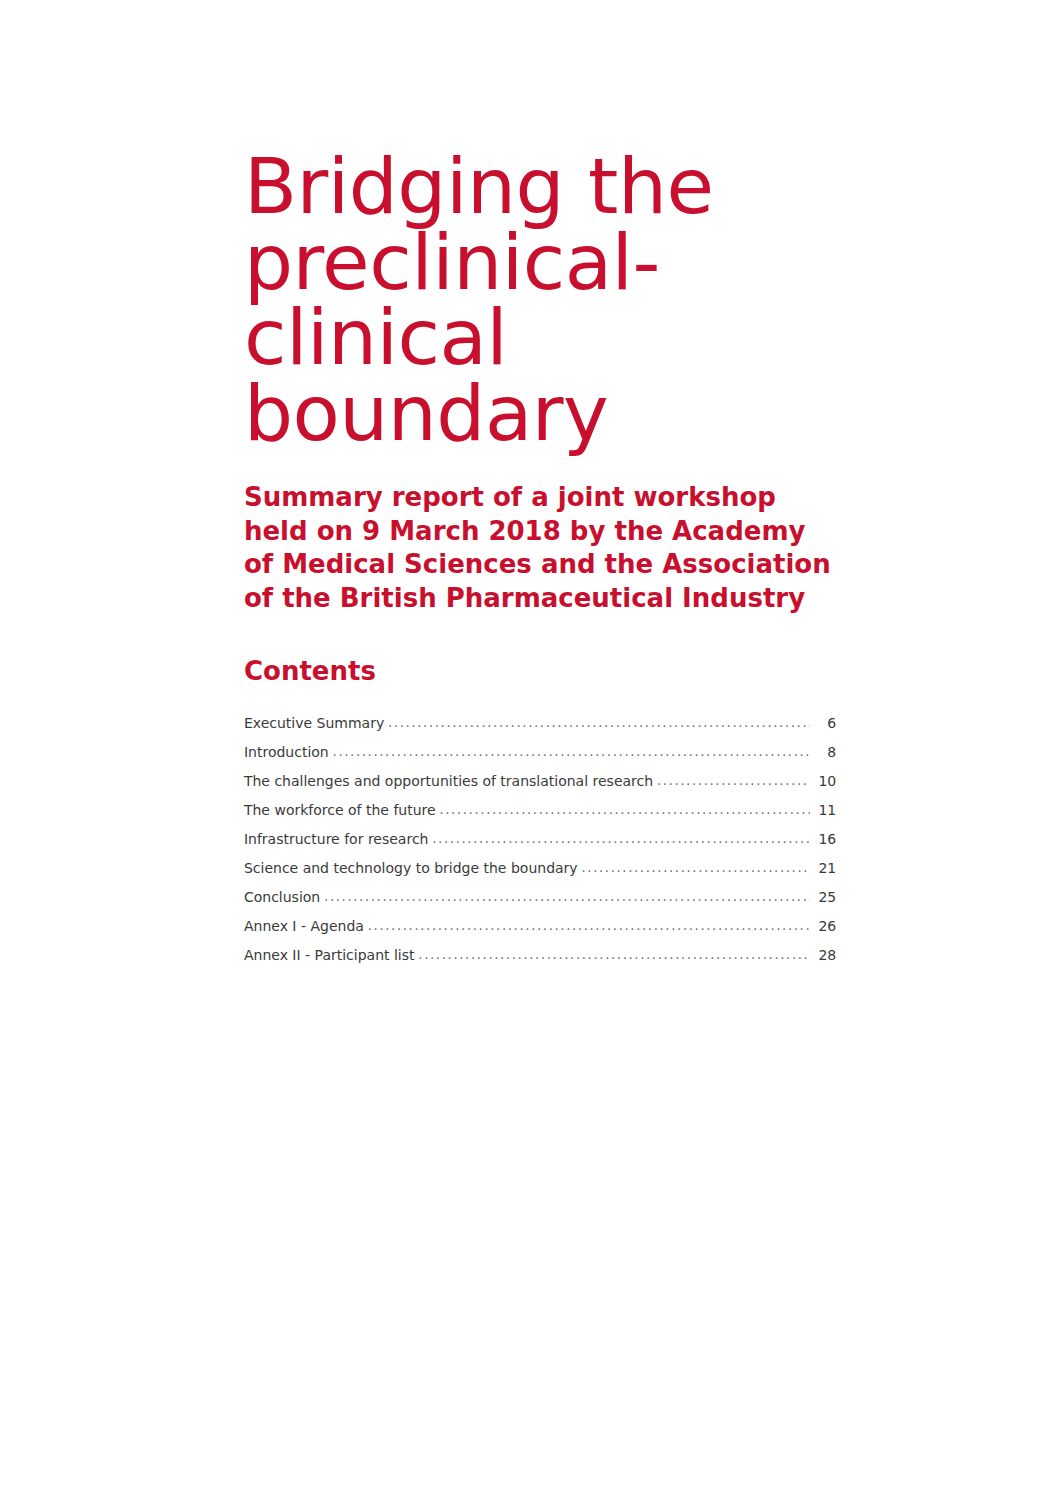Bridging the preclinical-clinical boundary
Summary report of a joint workshop held on 9 March 2018 by the Academy of Medical Sciences and the Association of the British Pharmaceutical Industry
Contents
Executive Summary .................................................................................................. 6
Introduction ........................................................................................................... 8
The challenges and opportunities of translational research .............................................. 10
The workforce of the future ..................................................................................... 11
Infrastructure for research ....................................................................................... 16
Science and technology to bridge the boundary ............................................................ 21
Conclusion ............................................................................................................. 25
Annex I - Agenda ................................................................................................. 26
Annex II - Participant list ......................................................................................... 28